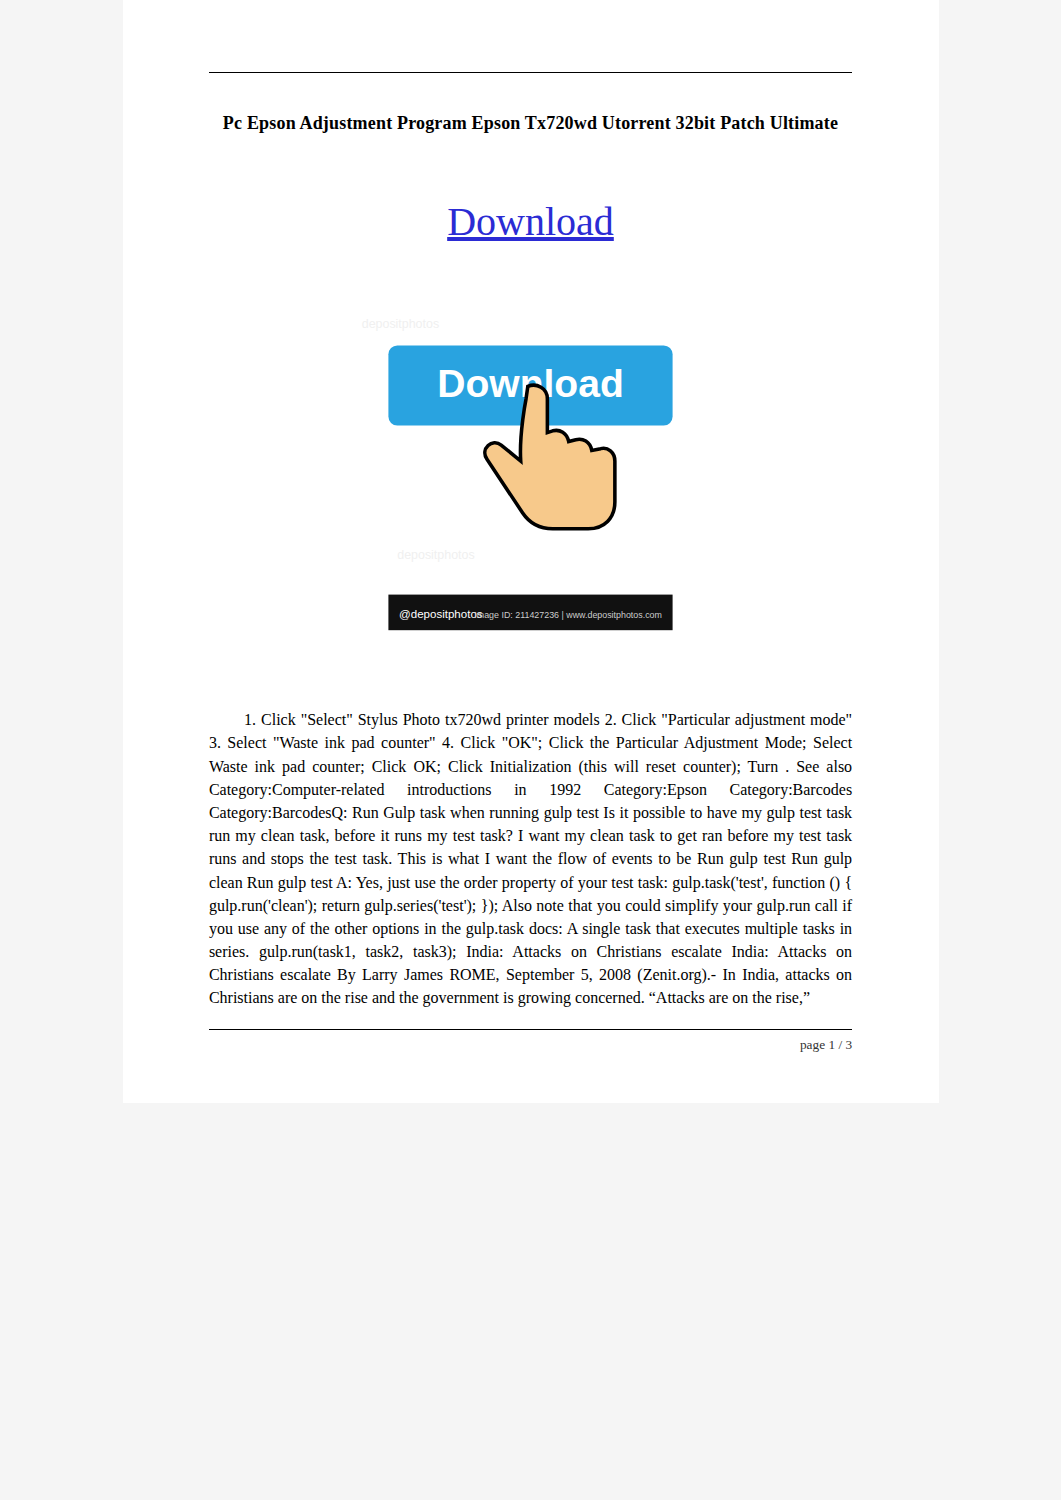Pc Epson Adjustment Program Epson Tx720wd Utorrent 32bit Patch Ultimate
Download
1. Click "Select" Stylus Photo tx720wd printer models 2. Click "Particular adjustment mode" 3. Select "Waste ink pad counter" 4. Click "OK"; Click the Particular Adjustment Mode; Select Waste ink pad counter; Click OK; Click Initialization (this will reset counter); Turn . See also Category:Computer-related introductions in 1992 Category:Epson Category:Barcodes Category:BarcodesQ: Run Gulp task when running gulp test Is it possible to have my gulp test task run my clean task, before it runs my test task? I want my clean task to get ran before my test task runs and stops the test task. This is what I want the flow of events to be Run gulp test Run gulp clean Run gulp test A: Yes, just use the order property of your test task: gulp.task('test', function () { gulp.run('clean'); return gulp.series('test'); }); Also note that you could simplify your gulp.run call if you use any of the other options in the gulp.task docs: A single task that executes multiple tasks in series. gulp.run(task1, task2, task3); India: Attacks on Christians escalate India: Attacks on Christians escalate By Larry James ROME, September 5, 2008 (Zenit.org).- In India, attacks on Christians are on the rise and the government is growing concerned. “Attacks are on the rise,”
page 1 / 3